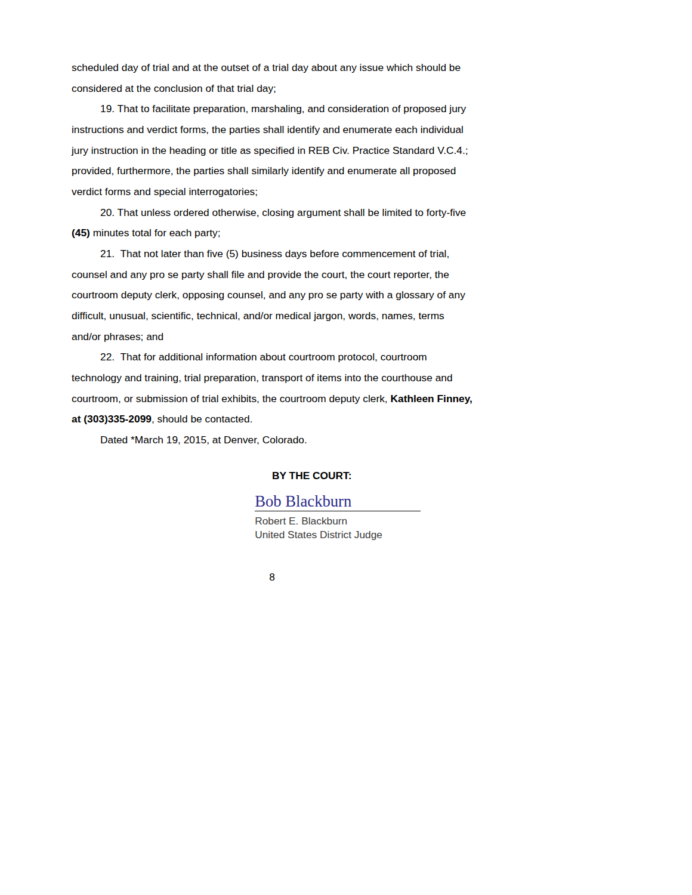scheduled day of trial and at the outset of a trial day about any issue which should be considered at the conclusion of that trial day;
19. That to facilitate preparation, marshaling, and consideration of proposed jury instructions and verdict forms, the parties shall identify and enumerate each individual jury instruction in the heading or title as specified in REB Civ. Practice Standard V.C.4.; provided, furthermore, the parties shall similarly identify and enumerate all proposed verdict forms and special interrogatories;
20. That unless ordered otherwise, closing argument shall be limited to forty-five (45) minutes total for each party;
21. That not later than five (5) business days before commencement of trial, counsel and any pro se party shall file and provide the court, the court reporter, the courtroom deputy clerk, opposing counsel, and any pro se party with a glossary of any difficult, unusual, scientific, technical, and/or medical jargon, words, names, terms and/or phrases; and
22. That for additional information about courtroom protocol, courtroom technology and training, trial preparation, transport of items into the courthouse and courtroom, or submission of trial exhibits, the courtroom deputy clerk, Kathleen Finney, at (303)335-2099, should be contacted.
Dated *March 19, 2015, at Denver, Colorado.
BY THE COURT:
Bob Blackburn
Robert E. Blackburn
United States District Judge
8